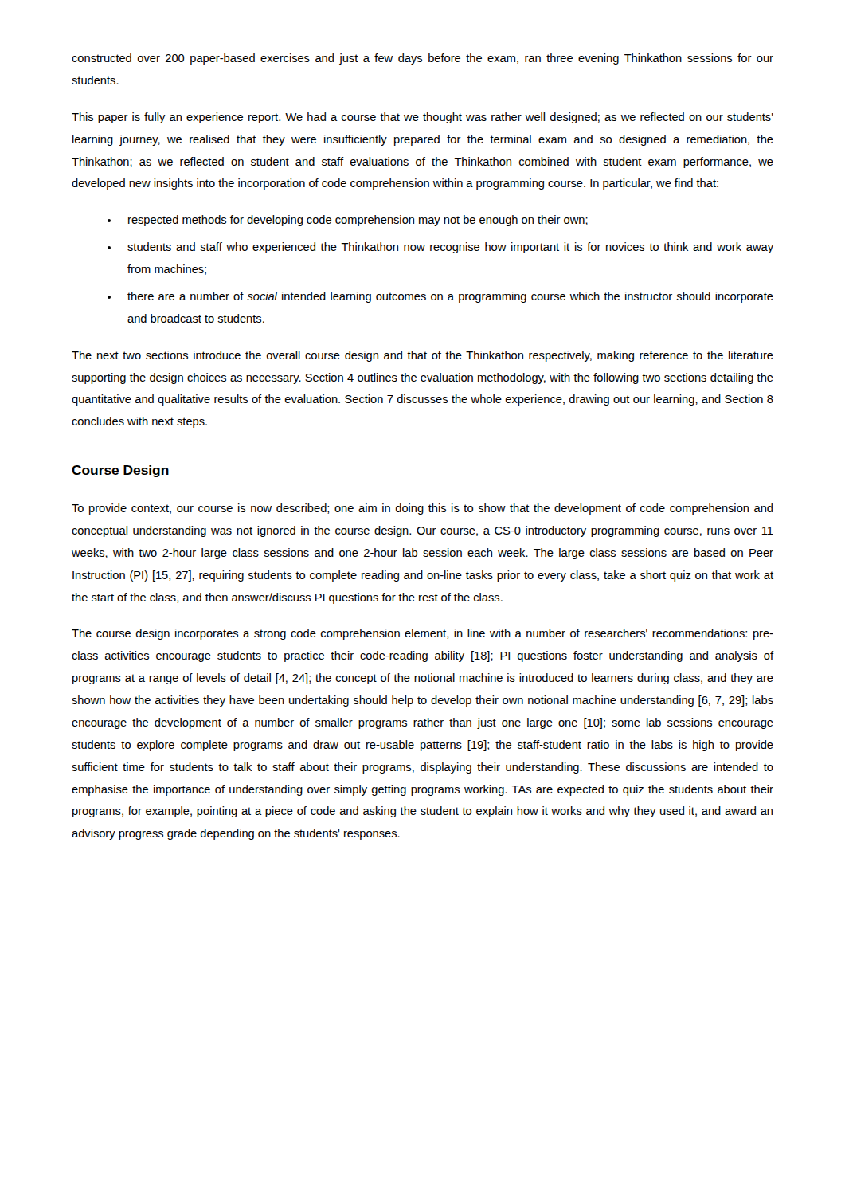constructed over 200 paper-based exercises and just a few days before the exam, ran three evening Thinkathon sessions for our students.
This paper is fully an experience report. We had a course that we thought was rather well designed; as we reflected on our students' learning journey, we realised that they were insufficiently prepared for the terminal exam and so designed a remediation, the Thinkathon; as we reflected on student and staff evaluations of the Thinkathon combined with student exam performance, we developed new insights into the incorporation of code comprehension within a programming course. In particular, we find that:
respected methods for developing code comprehension may not be enough on their own;
students and staff who experienced the Thinkathon now recognise how important it is for novices to think and work away from machines;
there are a number of social intended learning outcomes on a programming course which the instructor should incorporate and broadcast to students.
The next two sections introduce the overall course design and that of the Thinkathon respectively, making reference to the literature supporting the design choices as necessary. Section 4 outlines the evaluation methodology, with the following two sections detailing the quantitative and qualitative results of the evaluation. Section 7 discusses the whole experience, drawing out our learning, and Section 8 concludes with next steps.
Course Design
To provide context, our course is now described; one aim in doing this is to show that the development of code comprehension and conceptual understanding was not ignored in the course design. Our course, a CS-0 introductory programming course, runs over 11 weeks, with two 2-hour large class sessions and one 2-hour lab session each week. The large class sessions are based on Peer Instruction (PI) [15, 27], requiring students to complete reading and on-line tasks prior to every class, take a short quiz on that work at the start of the class, and then answer/discuss PI questions for the rest of the class.
The course design incorporates a strong code comprehension element, in line with a number of researchers' recommendations: pre-class activities encourage students to practice their code-reading ability [18]; PI questions foster understanding and analysis of programs at a range of levels of detail [4, 24]; the concept of the notional machine is introduced to learners during class, and they are shown how the activities they have been undertaking should help to develop their own notional machine understanding [6, 7, 29]; labs encourage the development of a number of smaller programs rather than just one large one [10]; some lab sessions encourage students to explore complete programs and draw out re-usable patterns [19]; the staff-student ratio in the labs is high to provide sufficient time for students to talk to staff about their programs, displaying their understanding. These discussions are intended to emphasise the importance of understanding over simply getting programs working. TAs are expected to quiz the students about their programs, for example, pointing at a piece of code and asking the student to explain how it works and why they used it, and award an advisory progress grade depending on the students' responses.